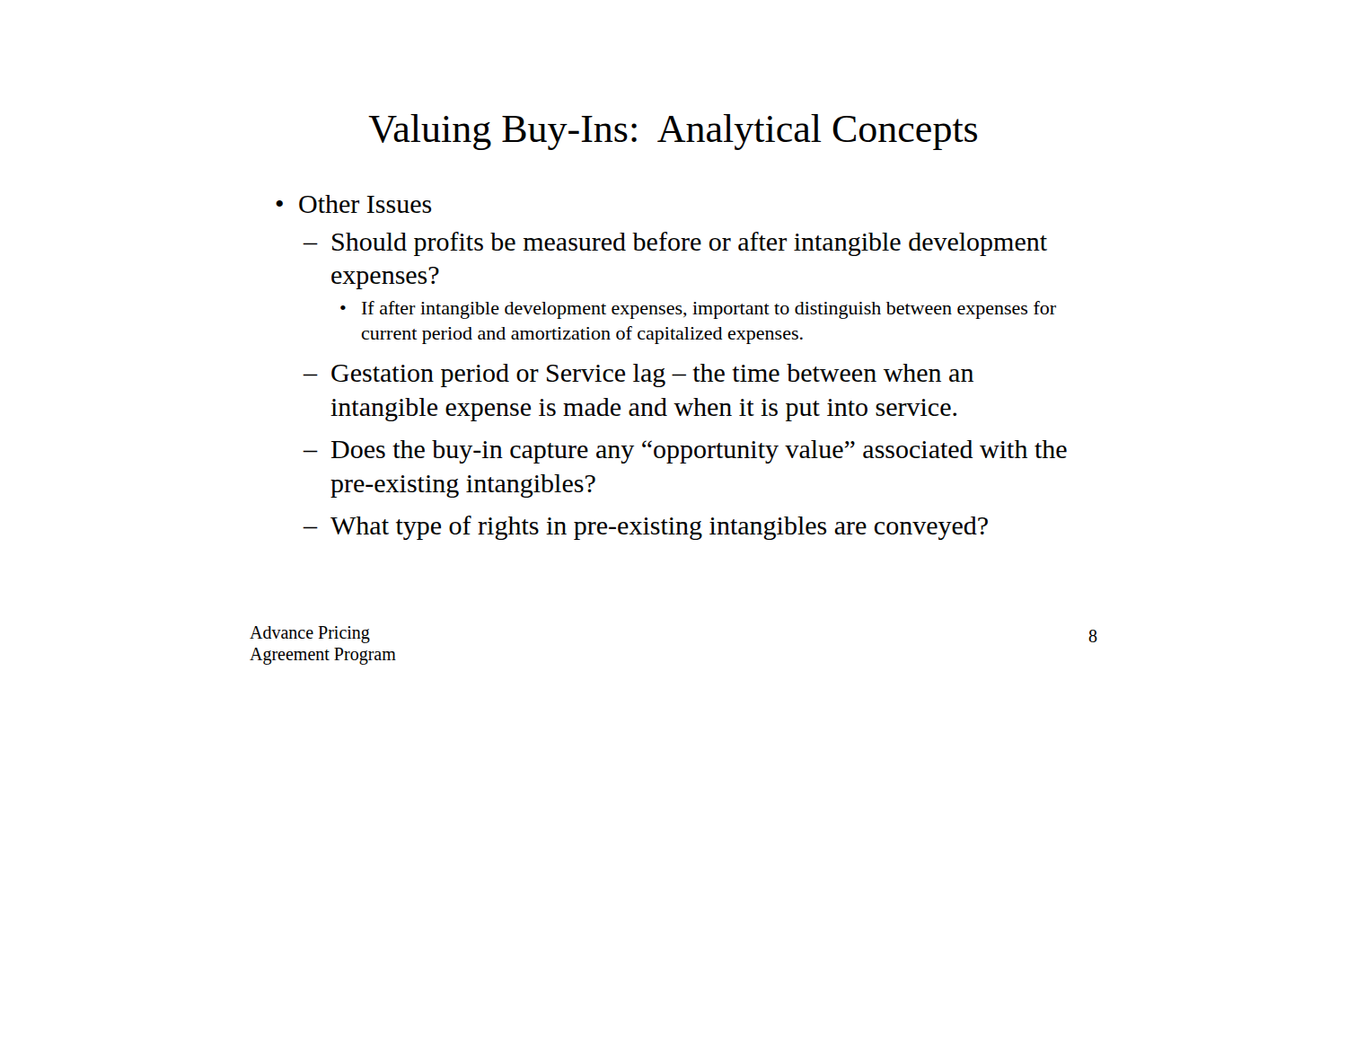Valuing Buy-Ins: Analytical Concepts
Other Issues
Should profits be measured before or after intangible development expenses?
If after intangible development expenses, important to distinguish between expenses for current period and amortization of capitalized expenses.
Gestation period or Service lag – the time between when an intangible expense is made and when it is put into service.
Does the buy-in capture any “opportunity value” associated with the pre-existing intangibles?
What type of rights in pre-existing intangibles are conveyed?
Advance Pricing
Agreement Program
8